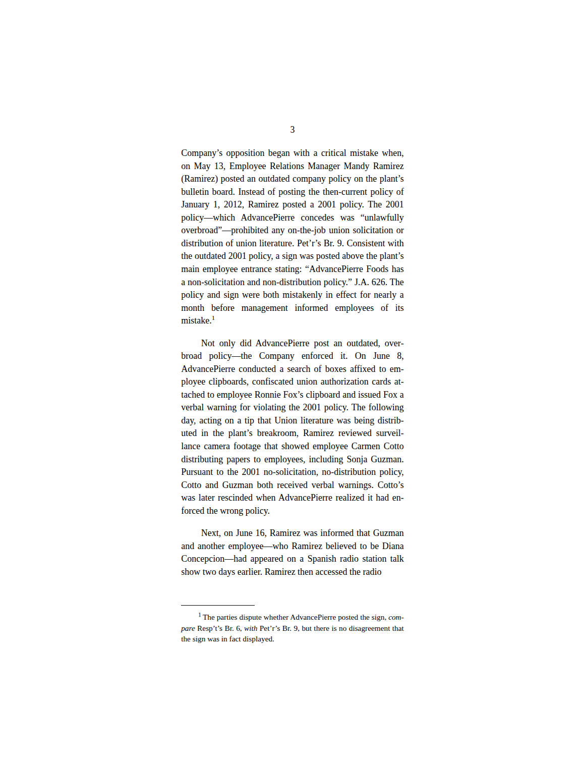3
Company’s opposition began with a critical mistake when, on May 13, Employee Relations Manager Mandy Ramirez (Ramirez) posted an outdated company policy on the plant’s bulletin board. Instead of posting the then-current policy of January 1, 2012, Ramirez posted a 2001 policy. The 2001 policy—which AdvancePierre concedes was “unlawfully overbroad”—prohibited any on-the-job union solicitation or distribution of union literature. Pet’r’s Br. 9. Consistent with the outdated 2001 policy, a sign was posted above the plant’s main employee entrance stating: “AdvancePierre Foods has a non-solicitation and non-distribution policy.” J.A. 626. The policy and sign were both mistakenly in effect for nearly a month before management informed employees of its mistake.1
Not only did AdvancePierre post an outdated, overbroad policy—the Company enforced it. On June 8, AdvancePierre conducted a search of boxes affixed to employee clipboards, confiscated union authorization cards attached to employee Ronnie Fox’s clipboard and issued Fox a verbal warning for violating the 2001 policy. The following day, acting on a tip that Union literature was being distributed in the plant’s breakroom, Ramirez reviewed surveillance camera footage that showed employee Carmen Cotto distributing papers to employees, including Sonja Guzman. Pursuant to the 2001 no-solicitation, no-distribution policy, Cotto and Guzman both received verbal warnings. Cotto’s was later rescinded when AdvancePierre realized it had enforced the wrong policy.
Next, on June 16, Ramirez was informed that Guzman and another employee—who Ramirez believed to be Diana Concepcion—had appeared on a Spanish radio station talk show two days earlier. Ramirez then accessed the radio
1 The parties dispute whether AdvancePierre posted the sign, compare Resp’t’s Br. 6, with Pet’r’s Br. 9, but there is no disagreement that the sign was in fact displayed.